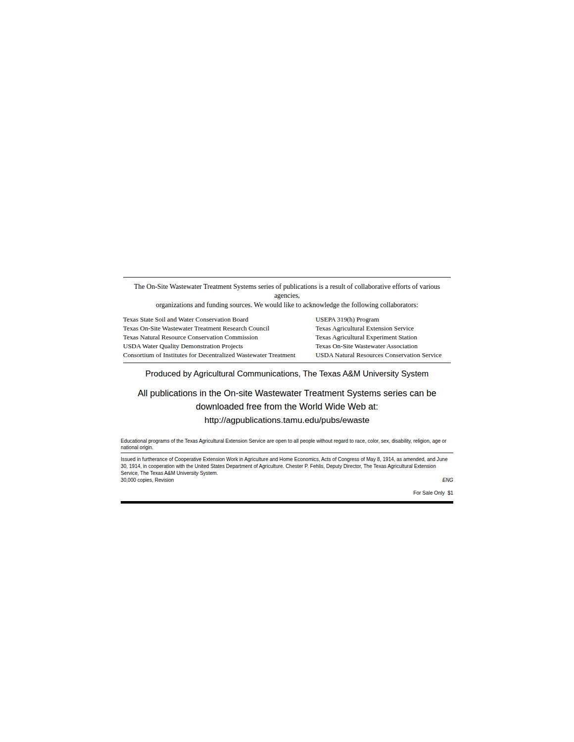The On-Site Wastewater Treatment Systems series of publications is a result of collaborative efforts of various agencies,
organizations and funding sources. We would like to acknowledge the following collaborators:
| Texas State Soil and Water Conservation Board | USEPA 319(h) Program |
| Texas On-Site Wastewater Treatment Research Council | Texas Agricultural Extension Service |
| Texas Natural Resource Conservation Commission | Texas Agricultural Experiment Station |
| USDA Water Quality Demonstration Projects | Texas On-Site Wastewater Association |
| Consortium of Institutes for Decentralized Wastewater Treatment | USDA Natural Resources Conservation Service |
Produced by Agricultural Communications, The Texas A&M University System
All publications in the On-site Wastewater Treatment Systems series can be downloaded free from the World Wide Web at:
http://agpublications.tamu.edu/pubs/ewaste
Educational programs of the Texas Agricultural Extension Service are open to all people without regard to race, color, sex, disability, religion, age or national origin.
Issued in furtherance of Cooperative Extension Work in Agriculture and Home Economics, Acts of Congress of May 8, 1914, as amended, and June 30, 1914, in cooperation with the United States Department of Agriculture. Chester P. Fehlis, Deputy Director, The Texas Agricultural Extension Service, The Texas A&M University System.
30,000 copies, Revision ENG
For Sale Only $1